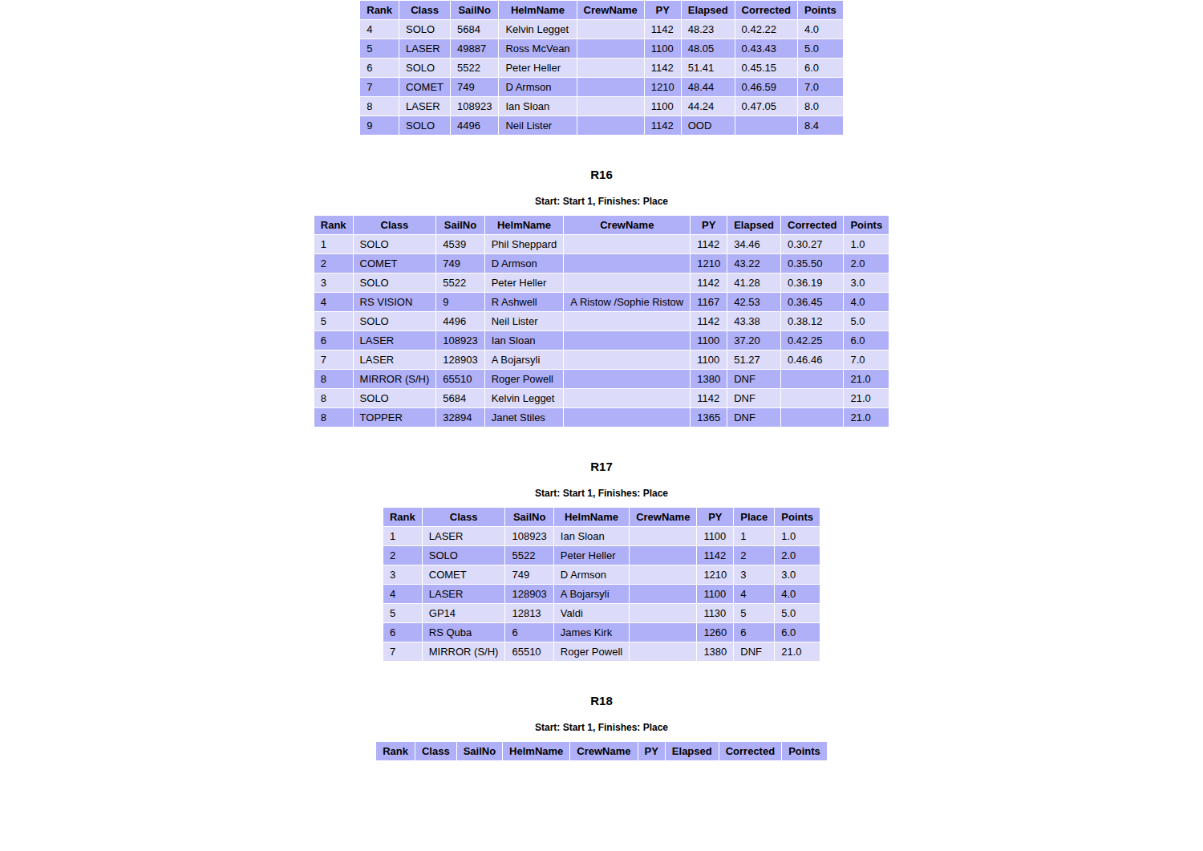| Rank | Class | SailNo | HelmName | CrewName | PY | Elapsed | Corrected | Points |
| --- | --- | --- | --- | --- | --- | --- | --- | --- |
| 4 | SOLO | 5684 | Kelvin Legget | | 1142 | 48.23 | 0.42.22 | 4.0 |
| 5 | LASER | 49887 | Ross McVean | | 1100 | 48.05 | 0.43.43 | 5.0 |
| 6 | SOLO | 5522 | Peter Heller | | 1142 | 51.41 | 0.45.15 | 6.0 |
| 7 | COMET | 749 | D Armson | | 1210 | 48.44 | 0.46.59 | 7.0 |
| 8 | LASER | 108923 | Ian Sloan | | 1100 | 44.24 | 0.47.05 | 8.0 |
| 9 | SOLO | 4496 | Neil Lister | | 1142 | OOD | | 8.4 |
R16
Start: Start 1, Finishes: Place
| Rank | Class | SailNo | HelmName | CrewName | PY | Elapsed | Corrected | Points |
| --- | --- | --- | --- | --- | --- | --- | --- | --- |
| 1 | SOLO | 4539 | Phil Sheppard | | 1142 | 34.46 | 0.30.27 | 1.0 |
| 2 | COMET | 749 | D Armson | | 1210 | 43.22 | 0.35.50 | 2.0 |
| 3 | SOLO | 5522 | Peter Heller | | 1142 | 41.28 | 0.36.19 | 3.0 |
| 4 | RS VISION | 9 | R Ashwell | A Ristow /Sophie Ristow | 1167 | 42.53 | 0.36.45 | 4.0 |
| 5 | SOLO | 4496 | Neil Lister | | 1142 | 43.38 | 0.38.12 | 5.0 |
| 6 | LASER | 108923 | Ian Sloan | | 1100 | 37.20 | 0.42.25 | 6.0 |
| 7 | LASER | 128903 | A Bojarsyli | | 1100 | 51.27 | 0.46.46 | 7.0 |
| 8 | MIRROR (S/H) | 65510 | Roger Powell | | 1380 | DNF | | 21.0 |
| 8 | SOLO | 5684 | Kelvin Legget | | 1142 | DNF | | 21.0 |
| 8 | TOPPER | 32894 | Janet Stiles | | 1365 | DNF | | 21.0 |
R17
Start: Start 1, Finishes: Place
| Rank | Class | SailNo | HelmName | CrewName | PY | Place | Points |
| --- | --- | --- | --- | --- | --- | --- | --- |
| 1 | LASER | 108923 | Ian Sloan | | 1100 | 1 | 1.0 |
| 2 | SOLO | 5522 | Peter Heller | | 1142 | 2 | 2.0 |
| 3 | COMET | 749 | D Armson | | 1210 | 3 | 3.0 |
| 4 | LASER | 128903 | A Bojarsyli | | 1100 | 4 | 4.0 |
| 5 | GP14 | 12813 | Valdi | | 1130 | 5 | 5.0 |
| 6 | RS Quba | 6 | James Kirk | | 1260 | 6 | 6.0 |
| 7 | MIRROR (S/H) | 65510 | Roger Powell | | 1380 | DNF | 21.0 |
R18
Start: Start 1, Finishes: Place
| Rank | Class | SailNo | HelmName | CrewName | PY | Elapsed | Corrected | Points |
| --- | --- | --- | --- | --- | --- | --- | --- | --- |